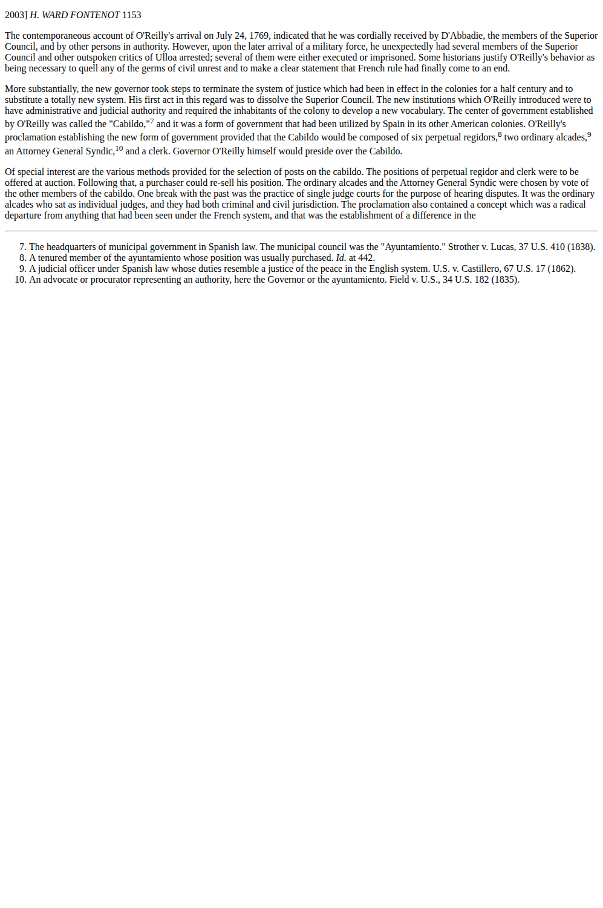2003] H. WARD FONTENOT 1153
The contemporaneous account of O'Reilly's arrival on July 24, 1769, indicated that he was cordially received by D'Abbadie, the members of the Superior Council, and by other persons in authority. However, upon the later arrival of a military force, he unexpectedly had several members of the Superior Council and other outspoken critics of Ulloa arrested; several of them were either executed or imprisoned. Some historians justify O'Reilly's behavior as being necessary to quell any of the germs of civil unrest and to make a clear statement that French rule had finally come to an end.
More substantially, the new governor took steps to terminate the system of justice which had been in effect in the colonies for a half century and to substitute a totally new system. His first act in this regard was to dissolve the Superior Council. The new institutions which O'Reilly introduced were to have administrative and judicial authority and required the inhabitants of the colony to develop a new vocabulary. The center of government established by O'Reilly was called the "Cabildo,"7 and it was a form of government that had been utilized by Spain in its other American colonies. O'Reilly's proclamation establishing the new form of government provided that the Cabildo would be composed of six perpetual regidors,8 two ordinary alcades,9 an Attorney General Syndic,10 and a clerk. Governor O'Reilly himself would preside over the Cabildo.
Of special interest are the various methods provided for the selection of posts on the cabildo. The positions of perpetual regidor and clerk were to be offered at auction. Following that, a purchaser could re-sell his position. The ordinary alcades and the Attorney General Syndic were chosen by vote of the other members of the cabildo. One break with the past was the practice of single judge courts for the purpose of hearing disputes. It was the ordinary alcades who sat as individual judges, and they had both criminal and civil jurisdiction. The proclamation also contained a concept which was a radical departure from anything that had been seen under the French system, and that was the establishment of a difference in the
The headquarters of municipal government in Spanish law. The municipal council was the "Ayuntamiento." Strother v. Lucas, 37 U.S. 410 (1838).
A tenured member of the ayuntamiento whose position was usually purchased. Id. at 442.
A judicial officer under Spanish law whose duties resemble a justice of the peace in the English system. U.S. v. Castillero, 67 U.S. 17 (1862).
An advocate or procurator representing an authority, here the Governor or the ayuntamiento. Field v. U.S., 34 U.S. 182 (1835).